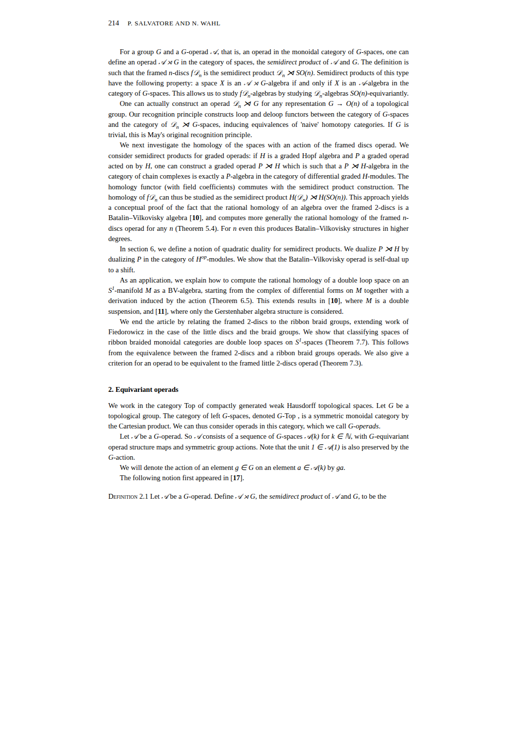214 P. SALVATORE AND N. WAHL
For a group G and a G-operad 𝒜, that is, an operad in the monoidal category of G-spaces, one can define an operad 𝒜 ⋊ G in the category of spaces, the semidirect product of 𝒜 and G. The definition is such that the framed n-discs f𝒟n is the semidirect product 𝒟n ⋊ SO(n). Semidirect products of this type have the following property: a space X is an 𝒜 ⋊ G-algebra if and only if X is an 𝒜-algebra in the category of G-spaces. This allows us to study f𝒟n-algebras by studying 𝒟n-algebras SO(n)-equivariantly.
One can actually construct an operad 𝒟n ⋊ G for any representation G → O(n) of a topological group. Our recognition principle constructs loop and deloop functors between the category of G-spaces and the category of 𝒟n ⋊ G-spaces, inducing equivalences of 'naive' homotopy categories. If G is trivial, this is May's original recognition principle.
We next investigate the homology of the spaces with an action of the framed discs operad. We consider semidirect products for graded operads: if H is a graded Hopf algebra and P a graded operad acted on by H, one can construct a graded operad P ⋊ H which is such that a P ⋊ H-algebra in the category of chain complexes is exactly a P-algebra in the category of differential graded H-modules. The homology functor (with field coefficients) commutes with the semidirect product construction. The homology of f𝒟n can thus be studied as the semidirect product H(𝒟n) ⋊ H(SO(n)). This approach yields a conceptual proof of the fact that the rational homology of an algebra over the framed 2-discs is a Batalin–Vilkovisky algebra [10], and computes more generally the rational homology of the framed n-discs operad for any n (Theorem 5.4). For n even this produces Batalin–Vilkovisky structures in higher degrees.
In section 6, we define a notion of quadratic duality for semidirect products. We dualize P ⋊ H by dualizing P in the category of Hop-modules. We show that the Batalin–Vilkovisky operad is self-dual up to a shift.
As an application, we explain how to compute the rational homology of a double loop space on an S1-manifold M as a BV-algebra, starting from the complex of differential forms on M together with a derivation induced by the action (Theorem 6.5). This extends results in [10], where M is a double suspension, and [11], where only the Gerstenhaber algebra structure is considered.
We end the article by relating the framed 2-discs to the ribbon braid groups, extending work of Fiedorowicz in the case of the little discs and the braid groups. We show that classifying spaces of ribbon braided monoidal categories are double loop spaces on S1-spaces (Theorem 7.7). This follows from the equivalence between the framed 2-discs and a ribbon braid groups operads. We also give a criterion for an operad to be equivalent to the framed little 2-discs operad (Theorem 7.3).
2. Equivariant operads
We work in the category Top of compactly generated weak Hausdorff topological spaces. Let G be a topological group. The category of left G-spaces, denoted G-Top , is a symmetric monoidal category by the Cartesian product. We can thus consider operads in this category, which we call G-operads.
Let 𝒜 be a G-operad. So 𝒜 consists of a sequence of G-spaces 𝒜(k) for k ∈ ℕ, with G-equivariant operad structure maps and symmetric group actions. Note that the unit 1 ∈ 𝒜(1) is also preserved by the G-action.
We will denote the action of an element g ∈ G on an element a ∈ 𝒜(k) by ga.
The following notion first appeared in [17].
Definition 2.1 Let 𝒜 be a G-operad. Define 𝒜 ⋊ G, the semidirect product of 𝒜 and G, to be the